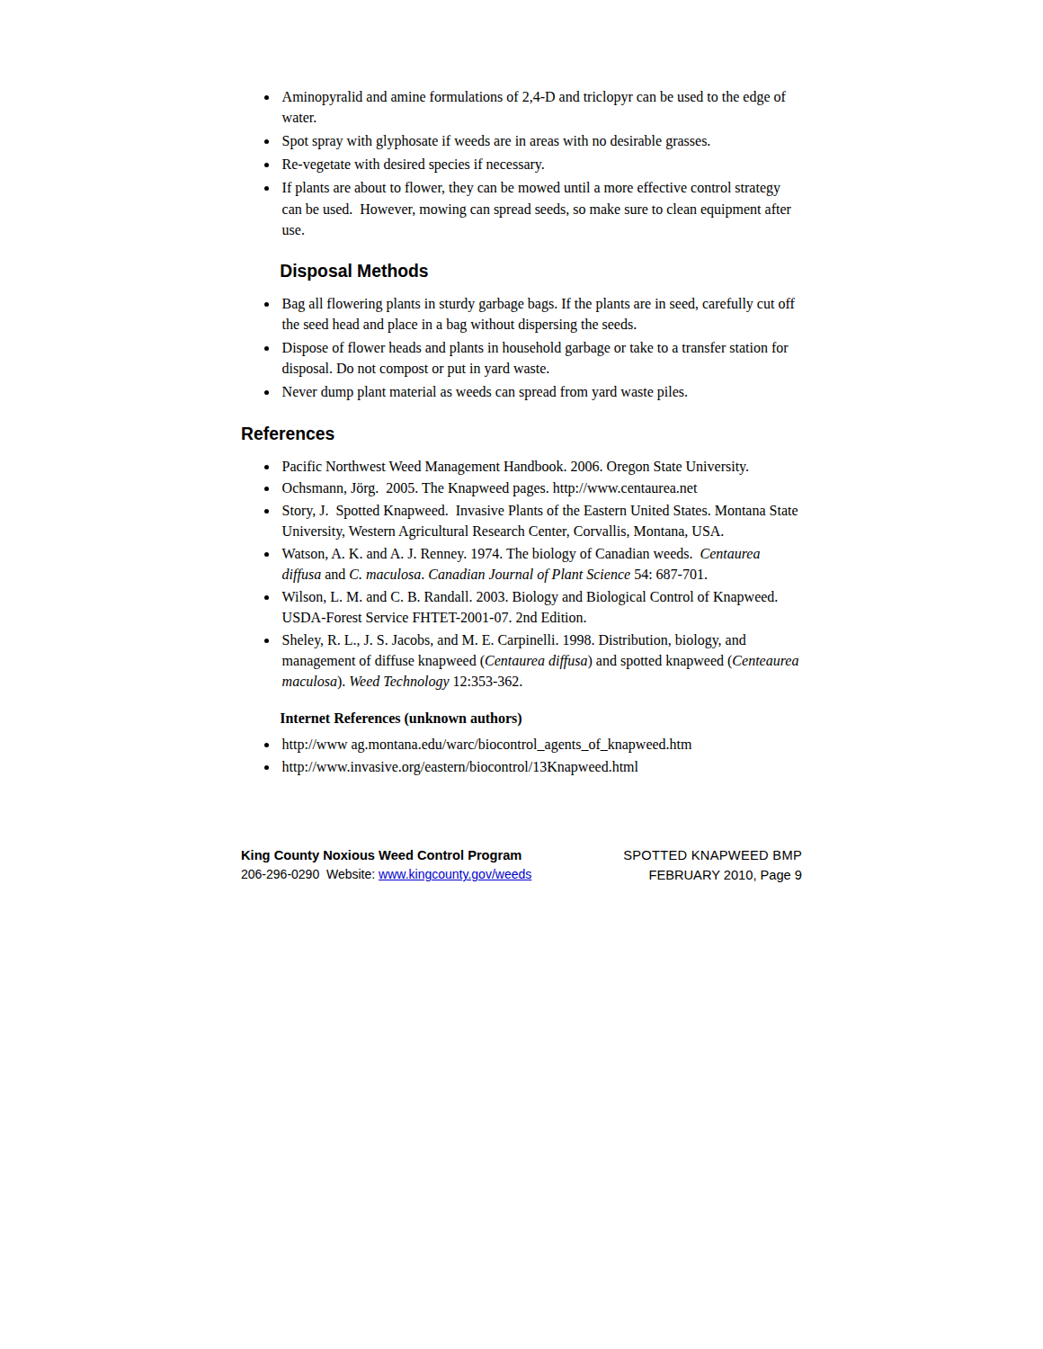Aminopyralid and amine formulations of 2,4-D and triclopyr can be used to the edge of water.
Spot spray with glyphosate if weeds are in areas with no desirable grasses.
Re-vegetate with desired species if necessary.
If plants are about to flower, they can be mowed until a more effective control strategy can be used. However, mowing can spread seeds, so make sure to clean equipment after use.
Disposal Methods
Bag all flowering plants in sturdy garbage bags. If the plants are in seed, carefully cut off the seed head and place in a bag without dispersing the seeds.
Dispose of flower heads and plants in household garbage or take to a transfer station for disposal. Do not compost or put in yard waste.
Never dump plant material as weeds can spread from yard waste piles.
References
Pacific Northwest Weed Management Handbook. 2006. Oregon State University.
Ochsmann, Jörg. 2005. The Knapweed pages. http://www.centaurea.net
Story, J. Spotted Knapweed. Invasive Plants of the Eastern United States. Montana State University, Western Agricultural Research Center, Corvallis, Montana, USA.
Watson, A. K. and A. J. Renney. 1974. The biology of Canadian weeds. Centaurea diffusa and C. maculosa. Canadian Journal of Plant Science 54: 687-701.
Wilson, L. M. and C. B. Randall. 2003. Biology and Biological Control of Knapweed. USDA-Forest Service FHTET-2001-07. 2nd Edition.
Sheley, R. L., J. S. Jacobs, and M. E. Carpinelli. 1998. Distribution, biology, and management of diffuse knapweed (Centaurea diffusa) and spotted knapweed (Centeaurea maculosa). Weed Technology 12:353-362.
Internet References (unknown authors)
http://www ag.montana.edu/warc/biocontrol_agents_of_knapweed.htm
http://www.invasive.org/eastern/biocontrol/13Knapweed.html
King County Noxious Weed Control Program
206-296-0290 Website: www.kingcounty.gov/weeds
SPOTTED KNAPWEED BMP
FEBRUARY 2010, Page 9